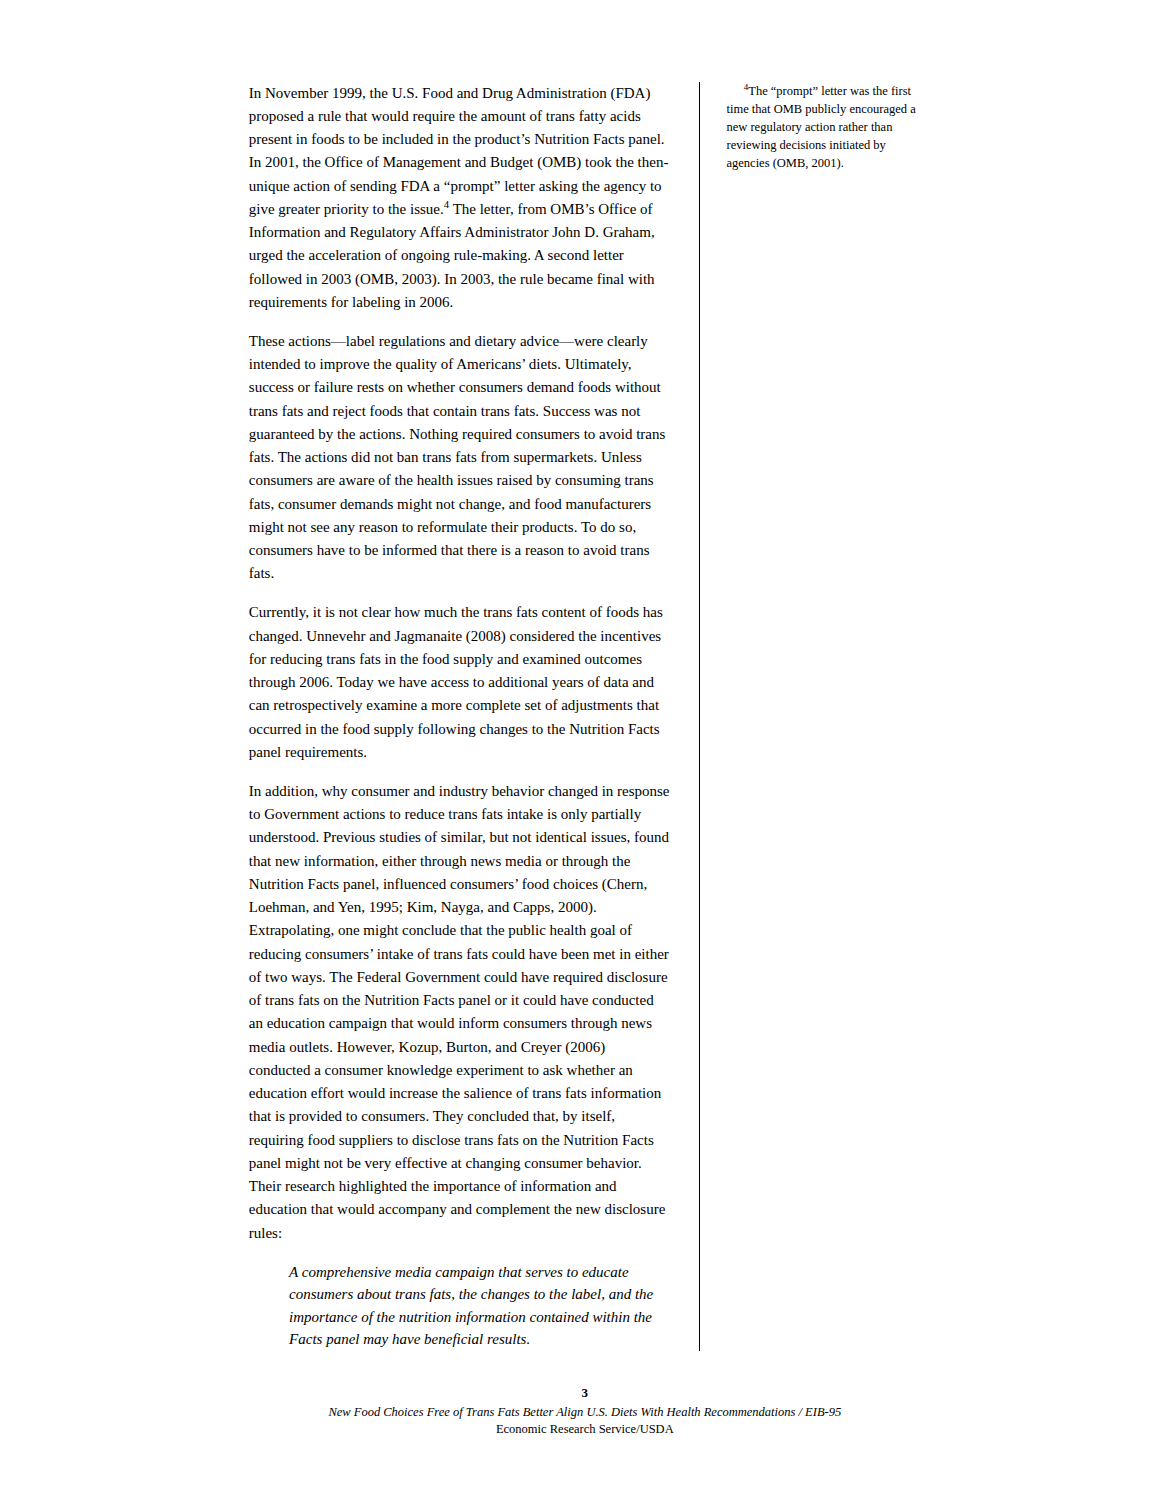In November 1999, the U.S. Food and Drug Administration (FDA) proposed a rule that would require the amount of trans fatty acids present in foods to be included in the product’s Nutrition Facts panel. In 2001, the Office of Management and Budget (OMB) took the then-unique action of sending FDA a “prompt” letter asking the agency to give greater priority to the issue.4 The letter, from OMB’s Office of Information and Regulatory Affairs Administrator John D. Graham, urged the acceleration of ongoing rule-making. A second letter followed in 2003 (OMB, 2003). In 2003, the rule became final with requirements for labeling in 2006.
These actions—label regulations and dietary advice—were clearly intended to improve the quality of Americans’ diets. Ultimately, success or failure rests on whether consumers demand foods without trans fats and reject foods that contain trans fats. Success was not guaranteed by the actions. Nothing required consumers to avoid trans fats. The actions did not ban trans fats from supermarkets. Unless consumers are aware of the health issues raised by consuming trans fats, consumer demands might not change, and food manufacturers might not see any reason to reformulate their products. To do so, consumers have to be informed that there is a reason to avoid trans fats.
Currently, it is not clear how much the trans fats content of foods has changed. Unnevehr and Jagmanaite (2008) considered the incentives for reducing trans fats in the food supply and examined outcomes through 2006. Today we have access to additional years of data and can retrospectively examine a more complete set of adjustments that occurred in the food supply following changes to the Nutrition Facts panel requirements.
In addition, why consumer and industry behavior changed in response to Government actions to reduce trans fats intake is only partially understood. Previous studies of similar, but not identical issues, found that new information, either through news media or through the Nutrition Facts panel, influenced consumers’ food choices (Chern, Loehman, and Yen, 1995; Kim, Nayga, and Capps, 2000). Extrapolating, one might conclude that the public health goal of reducing consumers’ intake of trans fats could have been met in either of two ways. The Federal Government could have required disclosure of trans fats on the Nutrition Facts panel or it could have conducted an education campaign that would inform consumers through news media outlets. However, Kozup, Burton, and Creyer (2006) conducted a consumer knowledge experiment to ask whether an education effort would increase the salience of trans fats information that is provided to consumers. They concluded that, by itself, requiring food suppliers to disclose trans fats on the Nutrition Facts panel might not be very effective at changing consumer behavior. Their research highlighted the importance of information and education that would accompany and complement the new disclosure rules:
A comprehensive media campaign that serves to educate consumers about trans fats, the changes to the label, and the importance of the nutrition information contained within the Facts panel may have beneficial results.
4The “prompt” letter was the first time that OMB publicly encouraged a new regulatory action rather than reviewing decisions initiated by agencies (OMB, 2001).
3
New Food Choices Free of Trans Fats Better Align U.S. Diets With Health Recommendations / EIB-95
Economic Research Service/USDA